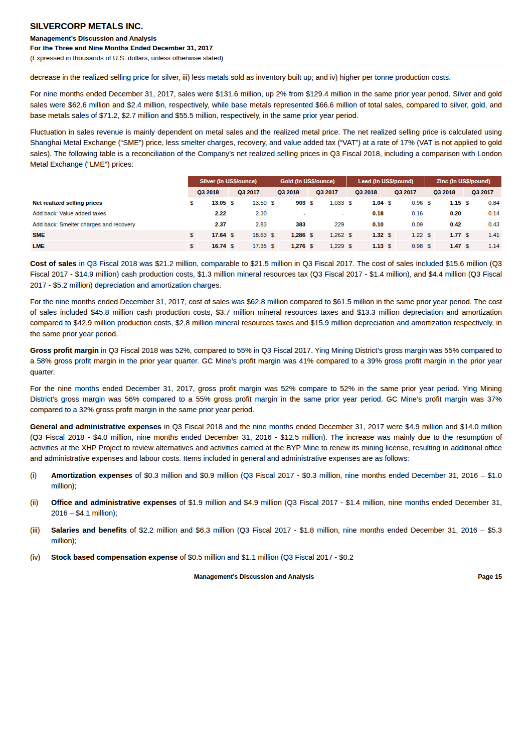SILVERCORP METALS INC.
Management’s Discussion and Analysis
For the Three and Nine Months Ended December 31, 2017
(Expressed in thousands of U.S. dollars, unless otherwise stated)
decrease in the realized selling price for silver, iii) less metals sold as inventory built up; and iv) higher per tonne production costs.
For nine months ended December 31, 2017, sales were $131.6 million, up 2% from $129.4 million in the same prior year period. Silver and gold sales were $62.6 million and $2.4 million, respectively, while base metals represented $66.6 million of total sales, compared to silver, gold, and base metals sales of $71.2, $2.7 million and $55.5 million, respectively, in the same prior year period.
Fluctuation in sales revenue is mainly dependent on metal sales and the realized metal price. The net realized selling price is calculated using Shanghai Metal Exchange (“SME”) price, less smelter charges, recovery, and value added tax (“VAT”) at a rate of 17% (VAT is not applied to gold sales). The following table is a reconciliation of the Company’s net realized selling prices in Q3 Fiscal 2018, including a comparison with London Metal Exchange (“LME”) prices:
| | Silver (in US$/ounce) | Gold (in US$/ounce) | Lead (in US$/pound) | Zinc (in US$/pound) |
| --- | --- | --- | --- | --- |
| | Q3 2018 | Q3 2017 | Q3 2018 | Q3 2017 | Q3 2018 | Q3 2017 | Q3 2018 | Q3 2017 |
| Net realized selling prices | $ | 13.05 | $ | 13.50 | $ | 903 | $ | 1,033 | $ | 1.04 | $ | 0.96 | $ | 1.15 | $ | 0.84 |
| Add back: Value added taxes | | 2.22 | | 2.30 | | - | | - | | 0.18 | | 0.16 | | 0.20 | | 0.14 |
| Add back: Smelter charges and recovery | | 2.37 | | 2.83 | | 383 | | 229 | | 0.10 | | 0.09 | | 0.42 | | 0.43 |
| SME | $ | 17.64 | $ | 18.63 | $ | 1,286 | $ | 1,262 | $ | 1.32 | $ | 1.22 | $ | 1.77 | $ | 1.41 |
| LME | $ | 16.74 | $ | 17.35 | $ | 1,276 | $ | 1,229 | $ | 1.13 | $ | 0.98 | $ | 1.47 | $ | 1.14 |
Cost of sales in Q3 Fiscal 2018 was $21.2 million, comparable to $21.5 million in Q3 Fiscal 2017. The cost of sales included $15.6 million (Q3 Fiscal 2017 - $14.9 million) cash production costs, $1.3 million mineral resources tax (Q3 Fiscal 2017 - $1.4 million), and $4.4 million (Q3 Fiscal 2017 - $5.2 million) depreciation and amortization charges.
For the nine months ended December 31, 2017, cost of sales was $62.8 million compared to $61.5 million in the same prior year period. The cost of sales included $45.8 million cash production costs, $3.7 million mineral resources taxes and $13.3 million depreciation and amortization compared to $42.9 million production costs, $2.8 million mineral resources taxes and $15.9 million depreciation and amortization respectively, in the same prior year period.
Gross profit margin in Q3 Fiscal 2018 was 52%, compared to 55% in Q3 Fiscal 2017. Ying Mining District’s gross margin was 55% compared to a 58% gross profit margin in the prior year quarter. GC Mine’s profit margin was 41% compared to a 39% gross profit margin in the prior year quarter.
For the nine months ended December 31, 2017, gross profit margin was 52% compare to 52% in the same prior year period. Ying Mining District’s gross margin was 56% compared to a 55% gross profit margin in the same prior year period. GC Mine’s profit margin was 37% compared to a 32% gross profit margin in the same prior year period.
General and administrative expenses in Q3 Fiscal 2018 and the nine months ended December 31, 2017 were $4.9 million and $14.0 million (Q3 Fiscal 2018 - $4.0 million, nine months ended December 31, 2016 - $12.5 million). The increase was mainly due to the resumption of activities at the XHP Project to review alternatives and activities carried at the BYP Mine to renew its mining license, resulting in additional office and administrative expenses and labour costs. Items included in general and administrative expenses are as follows:
(i) Amortization expenses of $0.3 million and $0.9 million (Q3 Fiscal 2017 - $0.3 million, nine months ended December 31, 2016 – $1.0 million);
(ii) Office and administrative expenses of $1.9 million and $4.9 million (Q3 Fiscal 2017 - $1.4 million, nine months ended December 31, 2016 – $4.1 million);
(iii) Salaries and benefits of $2.2 million and $6.3 million (Q3 Fiscal 2017 - $1.8 million, nine months ended December 31, 2016 – $5.3 million);
(iv) Stock based compensation expense of $0.5 million and $1.1 million (Q3 Fiscal 2017 - $0.2
Management’s Discussion and Analysis Page 15